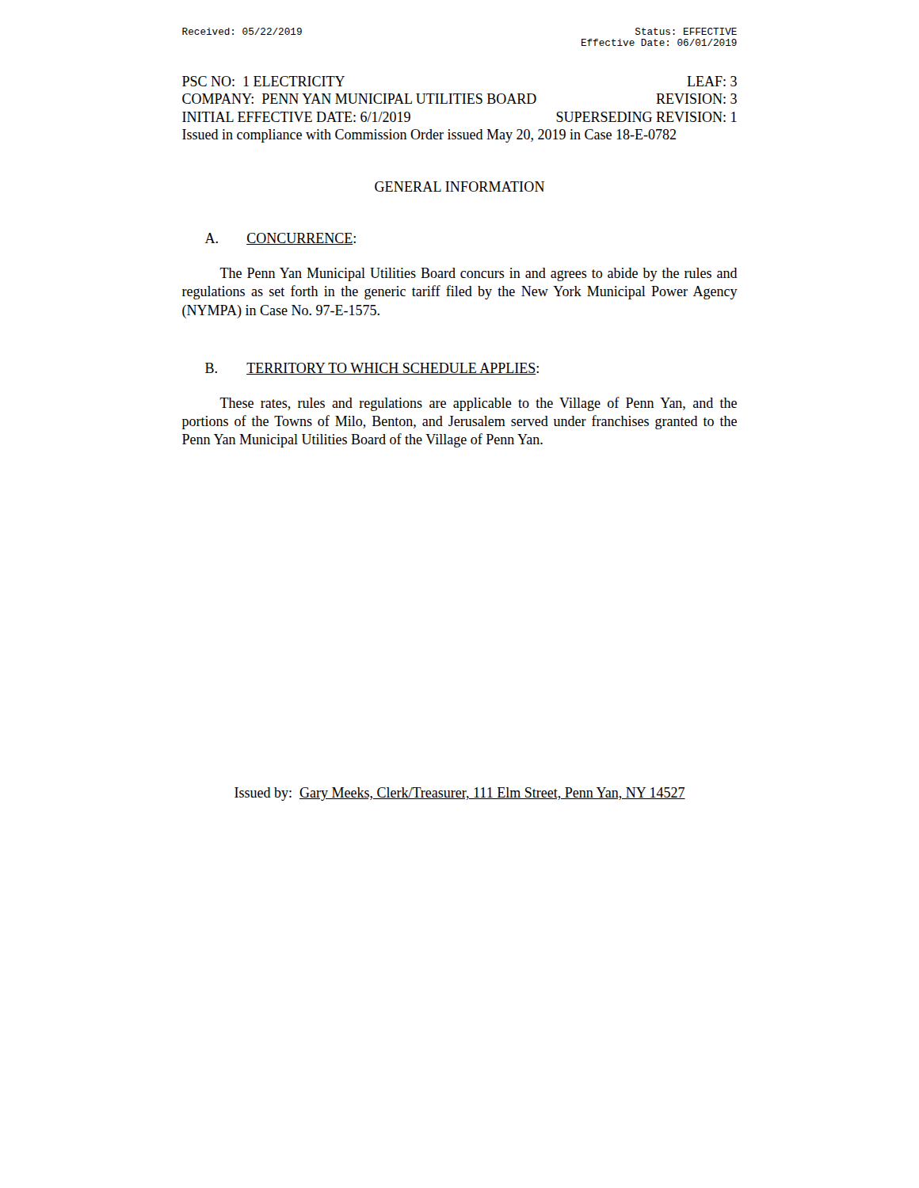Received: 05/22/2019
Status: EFFECTIVE
Effective Date: 06/01/2019
PSC NO: 1 ELECTRICITY LEAF: 3
COMPANY: PENN YAN MUNICIPAL UTILITIES BOARD REVISION: 3
INITIAL EFFECTIVE DATE: 6/1/2019 SUPERSEDING REVISION: 1
Issued in compliance with Commission Order issued May 20, 2019 in Case 18-E-0782
GENERAL INFORMATION
A. CONCURRENCE:
The Penn Yan Municipal Utilities Board concurs in and agrees to abide by the rules and regulations as set forth in the generic tariff filed by the New York Municipal Power Agency (NYMPA) in Case No. 97-E-1575.
B. TERRITORY TO WHICH SCHEDULE APPLIES:
These rates, rules and regulations are applicable to the Village of Penn Yan, and the portions of the Towns of Milo, Benton, and Jerusalem served under franchises granted to the Penn Yan Municipal Utilities Board of the Village of Penn Yan.
Issued by: Gary Meeks, Clerk/Treasurer, 111 Elm Street, Penn Yan, NY 14527